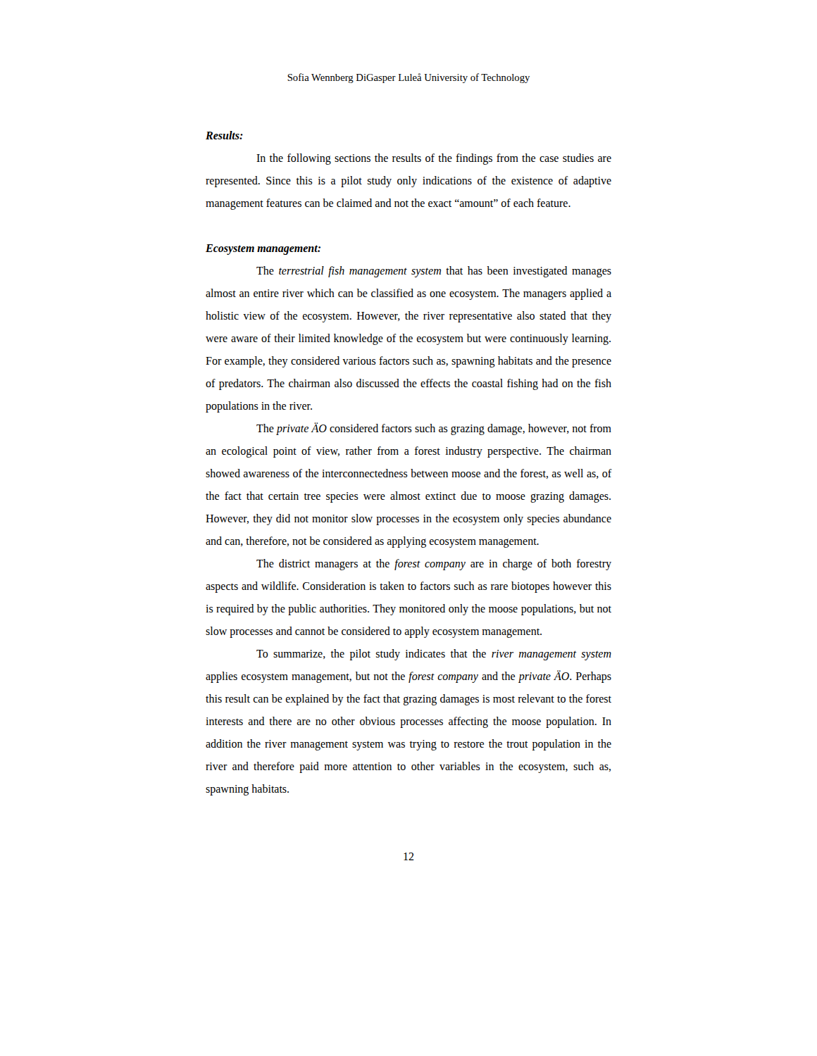Sofia Wennberg DiGasper Luleå University of Technology
Results:
In the following sections the results of the findings from the case studies are represented. Since this is a pilot study only indications of the existence of adaptive management features can be claimed and not the exact “amount” of each feature.
Ecosystem management:
The terrestrial fish management system that has been investigated manages almost an entire river which can be classified as one ecosystem. The managers applied a holistic view of the ecosystem. However, the river representative also stated that they were aware of their limited knowledge of the ecosystem but were continuously learning. For example, they considered various factors such as, spawning habitats and the presence of predators. The chairman also discussed the effects the coastal fishing had on the fish populations in the river.
The private ÄO considered factors such as grazing damage, however, not from an ecological point of view, rather from a forest industry perspective. The chairman showed awareness of the interconnectedness between moose and the forest, as well as, of the fact that certain tree species were almost extinct due to moose grazing damages. However, they did not monitor slow processes in the ecosystem only species abundance and can, therefore, not be considered as applying ecosystem management.
The district managers at the forest company are in charge of both forestry aspects and wildlife. Consideration is taken to factors such as rare biotopes however this is required by the public authorities. They monitored only the moose populations, but not slow processes and cannot be considered to apply ecosystem management.
To summarize, the pilot study indicates that the river management system applies ecosystem management, but not the forest company and the private ÄO. Perhaps this result can be explained by the fact that grazing damages is most relevant to the forest interests and there are no other obvious processes affecting the moose population. In addition the river management system was trying to restore the trout population in the river and therefore paid more attention to other variables in the ecosystem, such as, spawning habitats.
12